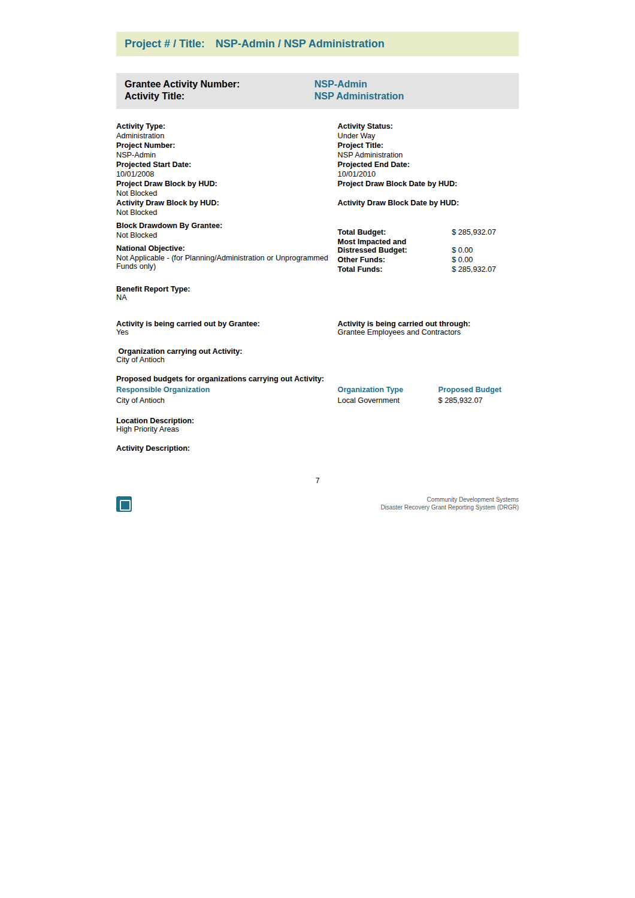Project # / Title: NSP-Admin / NSP Administration
Grantee Activity Number:
NSP-Admin
Activity Title:
NSP Administration
Activity Type:
Administration
Project Number:
NSP-Admin
Projected Start Date:
10/01/2008
Project Draw Block by HUD:
Not Blocked
Activity Draw Block by HUD:
Not Blocked
Block Drawdown By Grantee:
Not Blocked
National Objective:
Not Applicable - (for Planning/Administration or Unprogrammed Funds only)
Activity Status:
Under Way
Project Title:
NSP Administration
Projected End Date:
10/01/2010
Project Draw Block Date by HUD:
Activity Draw Block Date by HUD:
| Total Budget: | $ 285,932.07 |
| Most Impacted and Distressed Budget: | $ 0.00 |
| Other Funds: | $ 0.00 |
| Total Funds: | $ 285,932.07 |
Benefit Report Type:
NA
Activity is being carried out by Grantee:
Yes
Activity is being carried out through:
Grantee Employees and Contractors
Organization carrying out Activity:
City of Antioch
Proposed budgets for organizations carrying out Activity:
| Responsible Organization | Organization Type | Proposed Budget |
| --- | --- | --- |
| City of Antioch | Local Government | $ 285,932.07 |
Location Description:
High Priority Areas
Activity Description:
7
Community Development Systems
Disaster Recovery Grant Reporting System (DRGR)